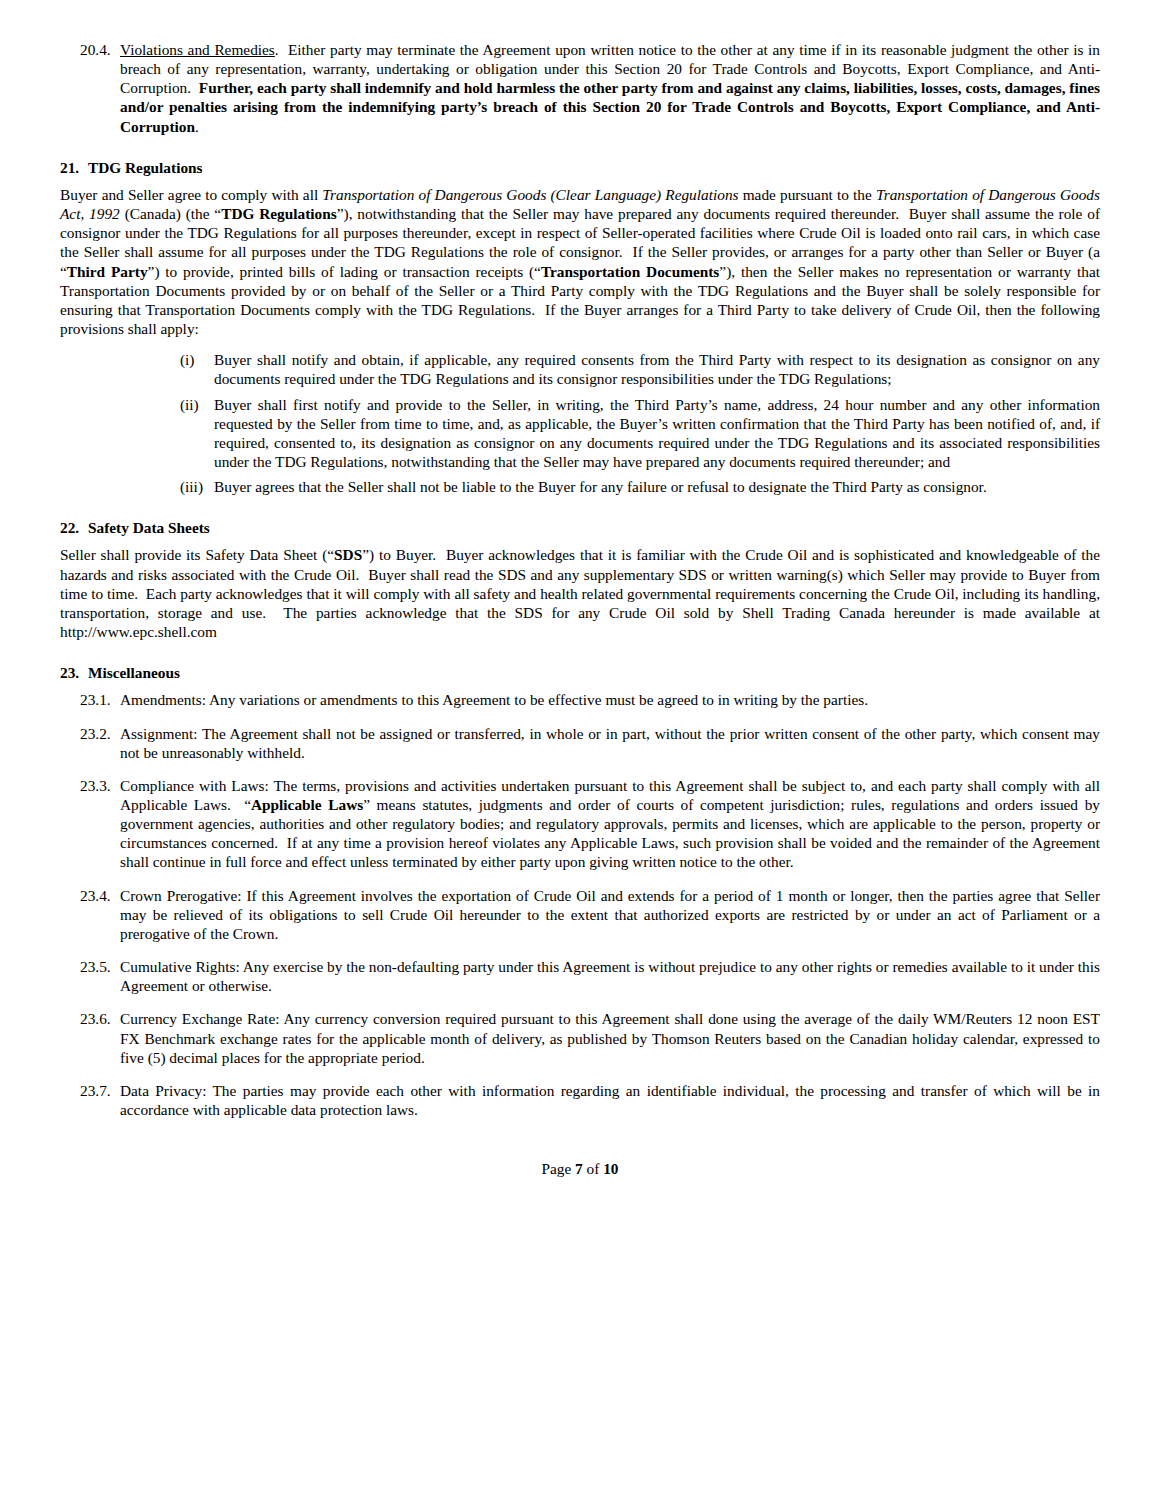20.4.
Violations and Remedies. Either party may terminate the Agreement upon written notice to the other at any time if in its reasonable judgment the other is in breach of any representation, warranty, undertaking or obligation under this Section 20 for Trade Controls and Boycotts, Export Compliance, and Anti-Corruption. Further, each party shall indemnify and hold harmless the other party from and against any claims, liabilities, losses, costs, damages, fines and/or penalties arising from the indemnifying party’s breach of this Section 20 for Trade Controls and Boycotts, Export Compliance, and Anti-Corruption.
21. TDG Regulations
Buyer and Seller agree to comply with all Transportation of Dangerous Goods (Clear Language) Regulations made pursuant to the Transportation of Dangerous Goods Act, 1992 (Canada) (the “TDG Regulations”), notwithstanding that the Seller may have prepared any documents required thereunder. Buyer shall assume the role of consignor under the TDG Regulations for all purposes thereunder, except in respect of Seller-operated facilities where Crude Oil is loaded onto rail cars, in which case the Seller shall assume for all purposes under the TDG Regulations the role of consignor. If the Seller provides, or arranges for a party other than Seller or Buyer (a “Third Party”) to provide, printed bills of lading or transaction receipts (“Transportation Documents”), then the Seller makes no representation or warranty that Transportation Documents provided by or on behalf of the Seller or a Third Party comply with the TDG Regulations and the Buyer shall be solely responsible for ensuring that Transportation Documents comply with the TDG Regulations. If the Buyer arranges for a Third Party to take delivery of Crude Oil, then the following provisions shall apply:
(i) Buyer shall notify and obtain, if applicable, any required consents from the Third Party with respect to its designation as consignor on any documents required under the TDG Regulations and its consignor responsibilities under the TDG Regulations;
(ii) Buyer shall first notify and provide to the Seller, in writing, the Third Party’s name, address, 24 hour number and any other information requested by the Seller from time to time, and, as applicable, the Buyer’s written confirmation that the Third Party has been notified of, and, if required, consented to, its designation as consignor on any documents required under the TDG Regulations and its associated responsibilities under the TDG Regulations, notwithstanding that the Seller may have prepared any documents required thereunder; and
(iii) Buyer agrees that the Seller shall not be liable to the Buyer for any failure or refusal to designate the Third Party as consignor.
22. Safety Data Sheets
Seller shall provide its Safety Data Sheet (“SDS”) to Buyer. Buyer acknowledges that it is familiar with the Crude Oil and is sophisticated and knowledgeable of the hazards and risks associated with the Crude Oil. Buyer shall read the SDS and any supplementary SDS or written warning(s) which Seller may provide to Buyer from time to time. Each party acknowledges that it will comply with all safety and health related governmental requirements concerning the Crude Oil, including its handling, transportation, storage and use. The parties acknowledge that the SDS for any Crude Oil sold by Shell Trading Canada hereunder is made available at http://www.epc.shell.com
23. Miscellaneous
23.1.
Amendments: Any variations or amendments to this Agreement to be effective must be agreed to in writing by the parties.
23.2.
Assignment: The Agreement shall not be assigned or transferred, in whole or in part, without the prior written consent of the other party, which consent may not be unreasonably withheld.
23.3.
Compliance with Laws: The terms, provisions and activities undertaken pursuant to this Agreement shall be subject to, and each party shall comply with all Applicable Laws. “Applicable Laws” means statutes, judgments and order of courts of competent jurisdiction; rules, regulations and orders issued by government agencies, authorities and other regulatory bodies; and regulatory approvals, permits and licenses, which are applicable to the person, property or circumstances concerned. If at any time a provision hereof violates any Applicable Laws, such provision shall be voided and the remainder of the Agreement shall continue in full force and effect unless terminated by either party upon giving written notice to the other.
23.4.
Crown Prerogative: If this Agreement involves the exportation of Crude Oil and extends for a period of 1 month or longer, then the parties agree that Seller may be relieved of its obligations to sell Crude Oil hereunder to the extent that authorized exports are restricted by or under an act of Parliament or a prerogative of the Crown.
23.5.
Cumulative Rights: Any exercise by the non-defaulting party under this Agreement is without prejudice to any other rights or remedies available to it under this Agreement or otherwise.
23.6.
Currency Exchange Rate: Any currency conversion required pursuant to this Agreement shall done using the average of the daily WM/Reuters 12 noon EST FX Benchmark exchange rates for the applicable month of delivery, as published by Thomson Reuters based on the Canadian holiday calendar, expressed to five (5) decimal places for the appropriate period.
23.7.
Data Privacy: The parties may provide each other with information regarding an identifiable individual, the processing and transfer of which will be in accordance with applicable data protection laws.
Page 7 of 10